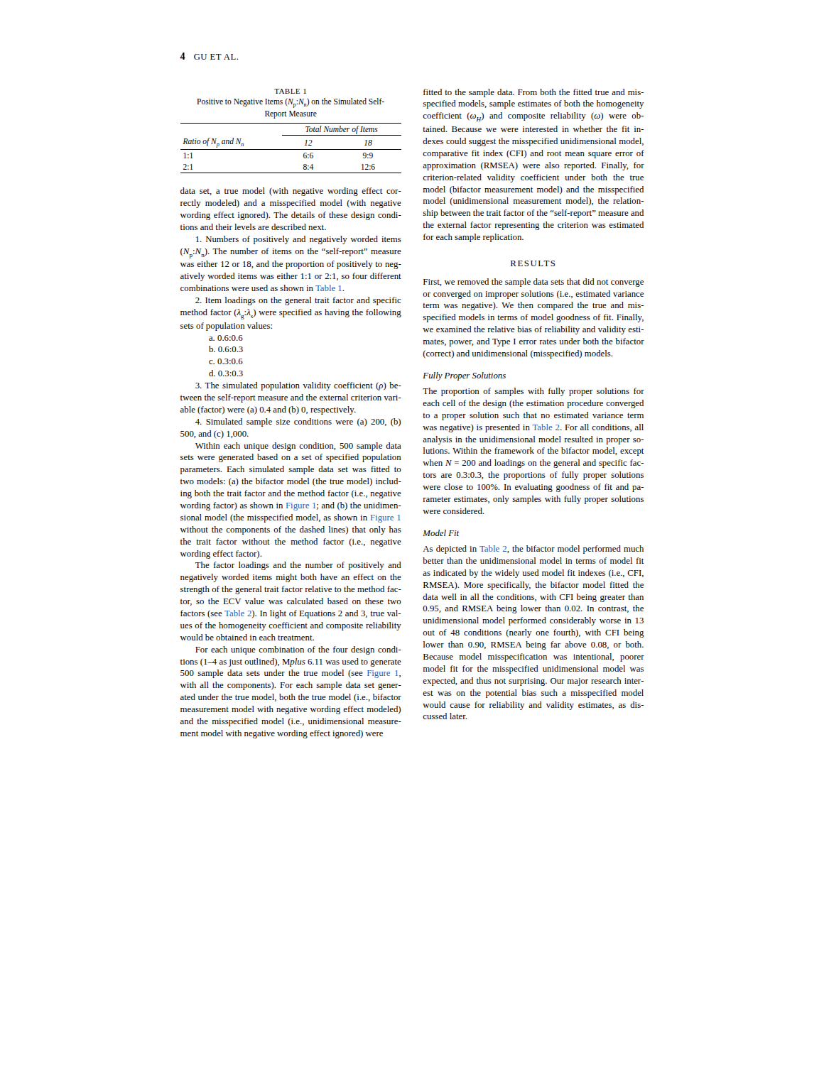4 GU ET AL.
TABLE 1
Positive to Negative Items (Np:Nn) on the Simulated Self-Report Measure
| | Total Number of Items |
| Ratio of N p and N n | 12 | 18 |
| 1:1 | 6:6 | 9:9 |
| 2:1 | 8:4 | 12:6 |
data set, a true model (with negative wording effect correctly modeled) and a misspecified model (with negative wording effect ignored). The details of these design conditions and their levels are described next.
1. Numbers of positively and negatively worded items (Np:Nn). The number of items on the “self-report” measure was either 12 or 18, and the proportion of positively to negatively worded items was either 1:1 or 2:1, so four different combinations were used as shown in Table 1.
2. Item loadings on the general trait factor and specific method factor (λg:λs) were specified as having the following sets of population values:
a. 0.6:0.6
b. 0.6:0.3
c. 0.3:0.6
d. 0.3:0.3
3. The simulated population validity coefficient (ρ) between the self-report measure and the external criterion variable (factor) were (a) 0.4 and (b) 0, respectively.
4. Simulated sample size conditions were (a) 200, (b) 500, and (c) 1,000.
Within each unique design condition, 500 sample data sets were generated based on a set of specified population parameters. Each simulated sample data set was fitted to two models: (a) the bifactor model (the true model) including both the trait factor and the method factor (i.e., negative wording factor) as shown in Figure 1; and (b) the unidimensional model (the misspecified model, as shown in Figure 1 without the components of the dashed lines) that only has the trait factor without the method factor (i.e., negative wording effect factor).
The factor loadings and the number of positively and negatively worded items might both have an effect on the strength of the general trait factor relative to the method factor, so the ECV value was calculated based on these two factors (see Table 2). In light of Equations 2 and 3, true values of the homogeneity coefficient and composite reliability would be obtained in each treatment.
For each unique combination of the four design conditions (1–4 as just outlined), Mplus 6.11 was used to generate 500 sample data sets under the true model (see Figure 1, with all the components). For each sample data set generated under the true model, both the true model (i.e., bifactor measurement model with negative wording effect modeled) and the misspecified model (i.e., unidimensional measurement model with negative wording effect ignored) were
fitted to the sample data. From both the fitted true and misspecified models, sample estimates of both the homogeneity coefficient (ωH) and composite reliability (ω) were obtained. Because we were interested in whether the fit indexes could suggest the misspecified unidimensional model, comparative fit index (CFI) and root mean square error of approximation (RMSEA) were also reported. Finally, for criterion-related validity coefficient under both the true model (bifactor measurement model) and the misspecified model (unidimensional measurement model), the relationship between the trait factor of the “self-report” measure and the external factor representing the criterion was estimated for each sample replication.
RESULTS
First, we removed the sample data sets that did not converge or converged on improper solutions (i.e., estimated variance term was negative). We then compared the true and misspecified models in terms of model goodness of fit. Finally, we examined the relative bias of reliability and validity estimates, power, and Type I error rates under both the bifactor (correct) and unidimensional (misspecified) models.
Fully Proper Solutions
The proportion of samples with fully proper solutions for each cell of the design (the estimation procedure converged to a proper solution such that no estimated variance term was negative) is presented in Table 2. For all conditions, all analysis in the unidimensional model resulted in proper solutions. Within the framework of the bifactor model, except when N = 200 and loadings on the general and specific factors are 0.3:0.3, the proportions of fully proper solutions were close to 100%. In evaluating goodness of fit and parameter estimates, only samples with fully proper solutions were considered.
Model Fit
As depicted in Table 2, the bifactor model performed much better than the unidimensional model in terms of model fit as indicated by the widely used model fit indexes (i.e., CFI, RMSEA). More specifically, the bifactor model fitted the data well in all the conditions, with CFI being greater than 0.95, and RMSEA being lower than 0.02. In contrast, the unidimensional model performed considerably worse in 13 out of 48 conditions (nearly one fourth), with CFI being lower than 0.90, RMSEA being far above 0.08, or both. Because model misspecification was intentional, poorer model fit for the misspecified unidimensional model was expected, and thus not surprising. Our major research interest was on the potential bias such a misspecified model would cause for reliability and validity estimates, as discussed later.